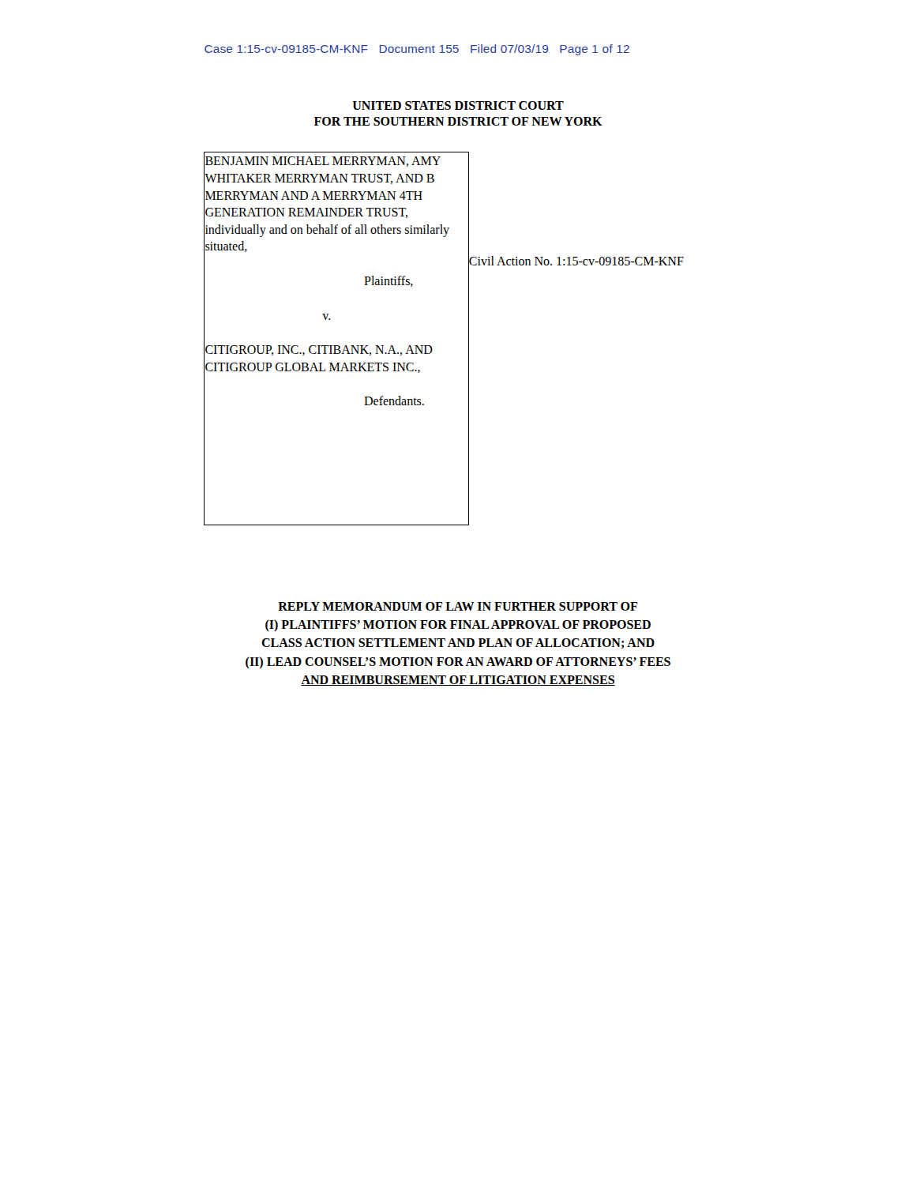Case 1:15-cv-09185-CM-KNF Document 155 Filed 07/03/19 Page 1 of 12
UNITED STATES DISTRICT COURT
FOR THE SOUTHERN DISTRICT OF NEW YORK
| BENJAMIN MICHAEL MERRYMAN, AMY WHITAKER MERRYMAN TRUST, AND B MERRYMAN AND A MERRYMAN 4TH GENERATION REMAINDER TRUST, individually and on behalf of all others similarly situated, Plaintiffs, v. CITIGROUP, INC., CITIBANK, N.A., and CITIGROUP GLOBAL MARKETS INC., Defendants. | Civil Action No. 1:15-cv-09185-CM-KNF |
REPLY MEMORANDUM OF LAW IN FURTHER SUPPORT OF
(I) PLAINTIFFS’ MOTION FOR FINAL APPROVAL OF PROPOSED
CLASS ACTION SETTLEMENT AND PLAN OF ALLOCATION; AND
(II) LEAD COUNSEL’S MOTION FOR AN AWARD OF ATTORNEYS’ FEES
AND REIMBURSEMENT OF LITIGATION EXPENSES